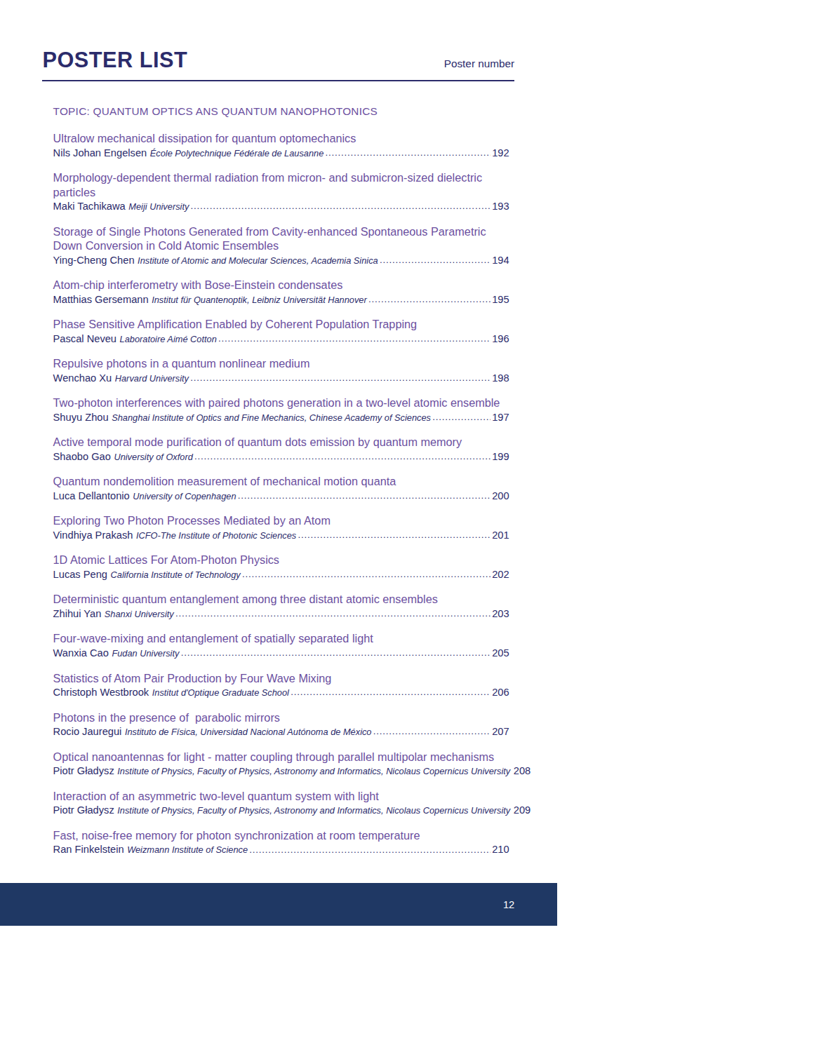Poster List
Poster number
Topic: Quantum Optics ans Quantum Nanophotonics
Ultralow mechanical dissipation for quantum optomechanics
Nils Johan Engelsen École Polytechnique Fédérale de Lausanne .......................................................................................... 192
Morphology-dependent thermal radiation from micron- and submicron-sized dielectric particles
Maki Tachikawa Meiji University ................................................................................................................. 193
Storage of Single Photons Generated from Cavity-enhanced Spontaneous Parametric Down Conversion in Cold Atomic Ensembles
Ying-Cheng Chen Institute of Atomic and Molecular Sciences, Academia Sinica ..................................................................... 194
Atom-chip interferometry with Bose-Einstein condensates
Matthias Gersemann Institut für Quantenoptik, Leibniz Universität Hannover ....................................................................... 195
Phase Sensitive Amplification Enabled by Coherent Population Trapping
Pascal Neveu Laboratoire Aimé Cotton ......................................................................................................... 196
Repulsive photons in a quantum nonlinear medium
Wenchao Xu Harvard University .............................................................................................................. 198
Two-photon interferences with paired photons generation in a two-level atomic ensemble
Shuyu Zhou Shanghai Institute of Optics and Fine Mechanics, Chinese Academy of Sciences .................................................... 197
Active temporal mode purification of quantum dots emission by quantum memory
Shaobo Gao University of Oxford ............................................................................................................. 199
Quantum nondemolition measurement of mechanical motion quanta
Luca Dellantonio University of Copenhagen ............................................................................................. 200
Exploring Two Photon Processes Mediated by an Atom
Vindhiya Prakash ICFO-The Institute of Photonic Sciences ................................................................................. 201
1D Atomic Lattices For Atom-Photon Physics
Lucas Peng California Institute of Technology ......................................................................................... 202
Deterministic quantum entanglement among three distant atomic ensembles
Zhihui Yan Shanxi University ................................................................................................................ 203
Four-wave-mixing and entanglement of spatially separated light
Wanxia Cao Fudan University ................................................................................................................ 205
Statistics of Atom Pair Production by Four Wave Mixing
Christoph Westbrook Institut d'Optique Graduate School ................................................................................. 206
Photons in the presence of parabolic mirrors
Rocio Jauregui Instituto de Física, Universidad Nacional Autónoma de México ....................................................... 207
Optical nanoantennas for light - matter coupling through parallel multipolar mechanisms
Piotr Gładysz Institute of Physics, Faculty of Physics, Astronomy and Informatics, Nicolaus Copernicus University .................. 208
Interaction of an asymmetric two-level quantum system with light
Piotr Gładysz Institute of Physics, Faculty of Physics, Astronomy and Informatics, Nicolaus Copernicus University .................. 209
Fast, noise-free memory for photon synchronization at room temperature
Ran Finkelstein Weizmann Institute of Science ..................................................................................... 210
12